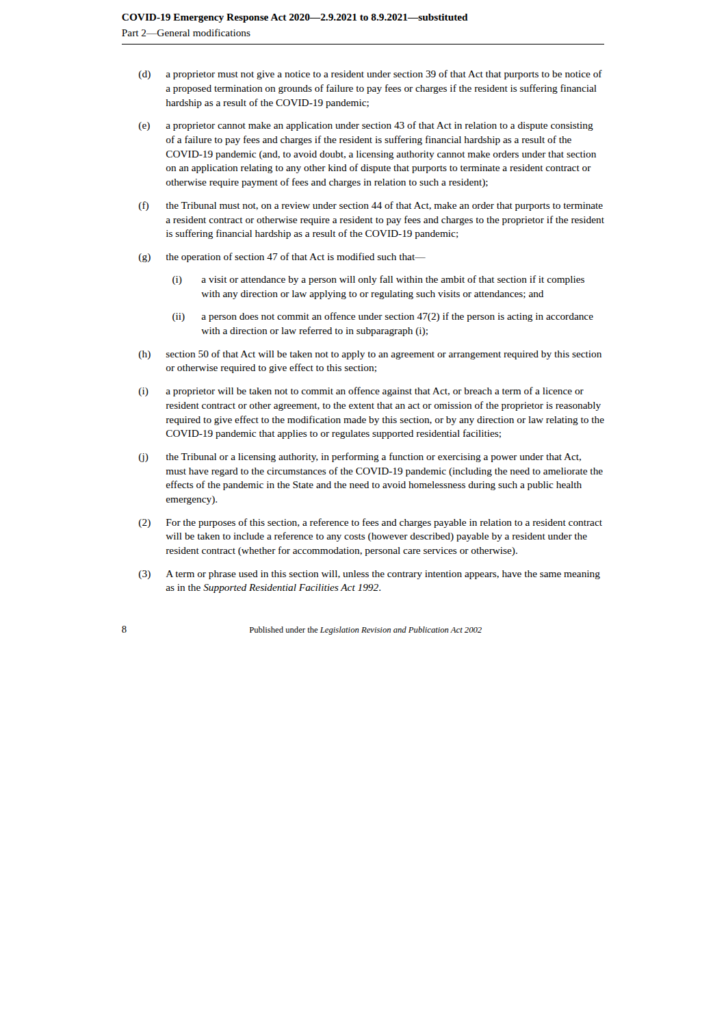COVID-19 Emergency Response Act 2020—2.9.2021 to 8.9.2021—substituted
Part 2—General modifications
(d)
a proprietor must not give a notice to a resident under section 39 of that Act that purports to be notice of a proposed termination on grounds of failure to pay fees or charges if the resident is suffering financial hardship as a result of the COVID-19 pandemic;
(e)
a proprietor cannot make an application under section 43 of that Act in relation to a dispute consisting of a failure to pay fees and charges if the resident is suffering financial hardship as a result of the COVID-19 pandemic (and, to avoid doubt, a licensing authority cannot make orders under that section on an application relating to any other kind of dispute that purports to terminate a resident contract or otherwise require payment of fees and charges in relation to such a resident);
(f)
the Tribunal must not, on a review under section 44 of that Act, make an order that purports to terminate a resident contract or otherwise require a resident to pay fees and charges to the proprietor if the resident is suffering financial hardship as a result of the COVID-19 pandemic;
(g)
the operation of section 47 of that Act is modified such that—
(i)
a visit or attendance by a person will only fall within the ambit of that section if it complies with any direction or law applying to or regulating such visits or attendances; and
(ii)
a person does not commit an offence under section 47(2) if the person is acting in accordance with a direction or law referred to in subparagraph (i);
(h)
section 50 of that Act will be taken not to apply to an agreement or arrangement required by this section or otherwise required to give effect to this section;
(i)
a proprietor will be taken not to commit an offence against that Act, or breach a term of a licence or resident contract or other agreement, to the extent that an act or omission of the proprietor is reasonably required to give effect to the modification made by this section, or by any direction or law relating to the COVID-19 pandemic that applies to or regulates supported residential facilities;
(j)
the Tribunal or a licensing authority, in performing a function or exercising a power under that Act, must have regard to the circumstances of the COVID-19 pandemic (including the need to ameliorate the effects of the pandemic in the State and the need to avoid homelessness during such a public health emergency).
(2)
For the purposes of this section, a reference to fees and charges payable in relation to a resident contract will be taken to include a reference to any costs (however described) payable by a resident under the resident contract (whether for accommodation, personal care services or otherwise).
(3)
A term or phrase used in this section will, unless the contrary intention appears, have the same meaning as in the Supported Residential Facilities Act 1992.
8 Published under the Legislation Revision and Publication Act 2002